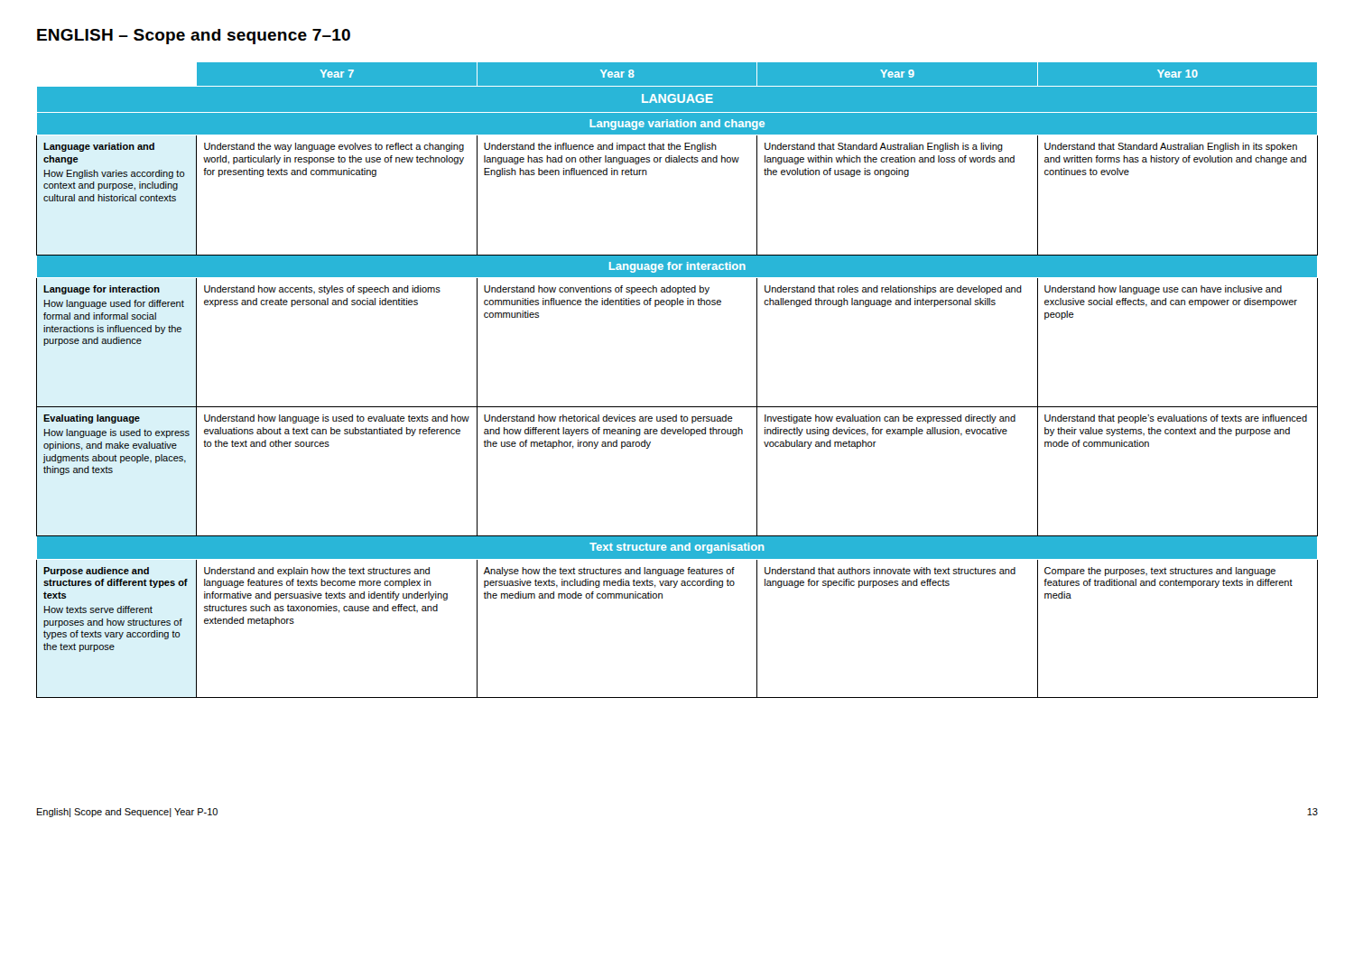ENGLISH – Scope and sequence 7–10
| | Year 7 | Year 8 | Year 9 | Year 10 |
| --- | --- | --- | --- | --- |
| LANGUAGE |
| Language variation and change |
| Language variation and change How English varies according to context and purpose, including cultural and historical contexts | Understand the way language evolves to reflect a changing world, particularly in response to the use of new technology for presenting texts and communicating | Understand the influence and impact that the English language has had on other languages or dialects and how English has been influenced in return | Understand that Standard Australian English is a living language within which the creation and loss of words and the evolution of usage is ongoing | Understand that Standard Australian English in its spoken and written forms has a history of evolution and change and continues to evolve |
| Language for interaction |
| Language for interaction How language used for different formal and informal social interactions is influenced by the purpose and audience | Understand how accents, styles of speech and idioms express and create personal and social identities | Understand how conventions of speech adopted by communities influence the identities of people in those communities | Understand that roles and relationships are developed and challenged through language and interpersonal skills | Understand how language use can have inclusive and exclusive social effects, and can empower or disempower people |
| Evaluating language How language is used to express opinions, and make evaluative judgments about people, places, things and texts | Understand how language is used to evaluate texts and how evaluations about a text can be substantiated by reference to the text and other sources | Understand how rhetorical devices are used to persuade and how different layers of meaning are developed through the use of metaphor, irony and parody | Investigate how evaluation can be expressed directly and indirectly using devices, for example allusion, evocative vocabulary and metaphor | Understand that people’s evaluations of texts are influenced by their value systems, the context and the purpose and mode of communication |
| Text structure and organisation |
| Purpose audience and structures of different types of texts How texts serve different purposes and how structures of types of texts vary according to the text purpose | Understand and explain how the text structures and language features of texts become more complex in informative and persuasive texts and identify underlying structures such as taxonomies, cause and effect, and extended metaphors | Analyse how the text structures and language features of persuasive texts, including media texts, vary according to the medium and mode of communication | Understand that authors innovate with text structures and language for specific purposes and effects | Compare the purposes, text structures and language features of traditional and contemporary texts in different media |
English| Scope and Sequence| Year P-10
13